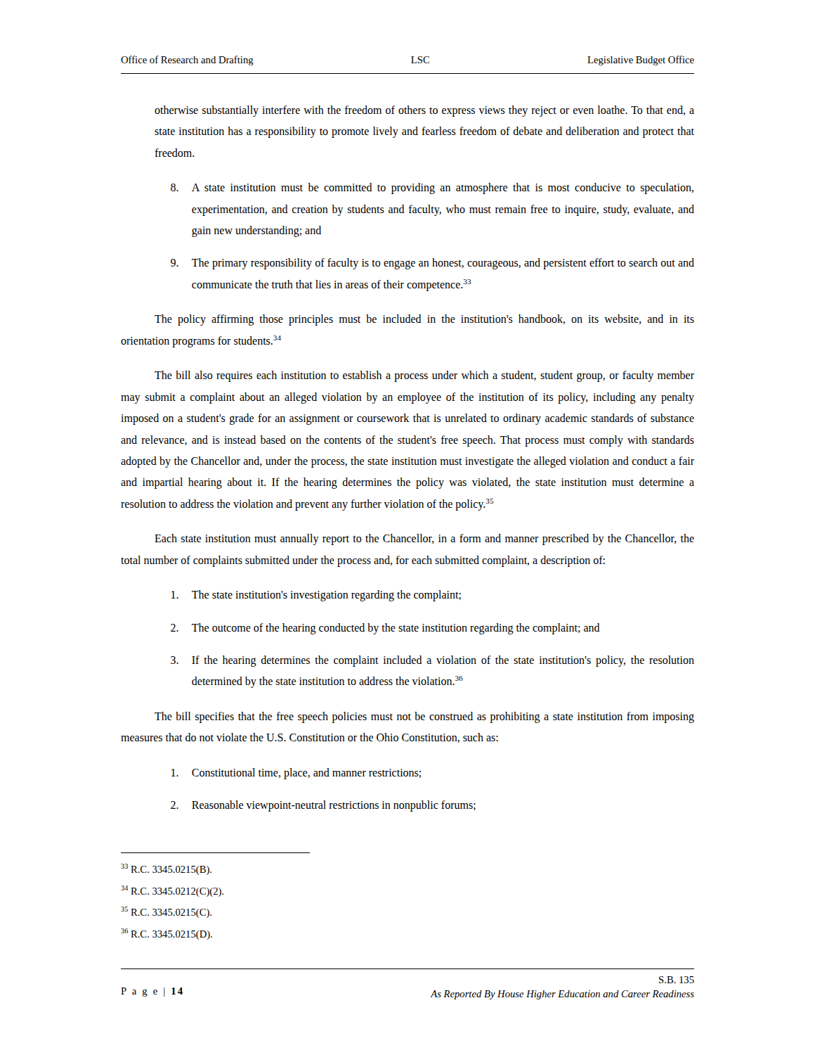Office of Research and Drafting
LSC
Legislative Budget Office
otherwise substantially interfere with the freedom of others to express views they reject or even loathe. To that end, a state institution has a responsibility to promote lively and fearless freedom of debate and deliberation and protect that freedom.
A state institution must be committed to providing an atmosphere that is most conducive to speculation, experimentation, and creation by students and faculty, who must remain free to inquire, study, evaluate, and gain new understanding; and
The primary responsibility of faculty is to engage an honest, courageous, and persistent effort to search out and communicate the truth that lies in areas of their competence.33
The policy affirming those principles must be included in the institution's handbook, on its website, and in its orientation programs for students.34
The bill also requires each institution to establish a process under which a student, student group, or faculty member may submit a complaint about an alleged violation by an employee of the institution of its policy, including any penalty imposed on a student's grade for an assignment or coursework that is unrelated to ordinary academic standards of substance and relevance, and is instead based on the contents of the student's free speech. That process must comply with standards adopted by the Chancellor and, under the process, the state institution must investigate the alleged violation and conduct a fair and impartial hearing about it. If the hearing determines the policy was violated, the state institution must determine a resolution to address the violation and prevent any further violation of the policy.35
Each state institution must annually report to the Chancellor, in a form and manner prescribed by the Chancellor, the total number of complaints submitted under the process and, for each submitted complaint, a description of:
The state institution's investigation regarding the complaint;
The outcome of the hearing conducted by the state institution regarding the complaint; and
If the hearing determines the complaint included a violation of the state institution's policy, the resolution determined by the state institution to address the violation.36
The bill specifies that the free speech policies must not be construed as prohibiting a state institution from imposing measures that do not violate the U.S. Constitution or the Ohio Constitution, such as:
Constitutional time, place, and manner restrictions;
Reasonable viewpoint-neutral restrictions in nonpublic forums;
33 R.C. 3345.0215(B).
34 R.C. 3345.0212(C)(2).
35 R.C. 3345.0215(C).
36 R.C. 3345.0215(D).
P a g e | 14
S.B. 135 As Reported By House Higher Education and Career Readiness